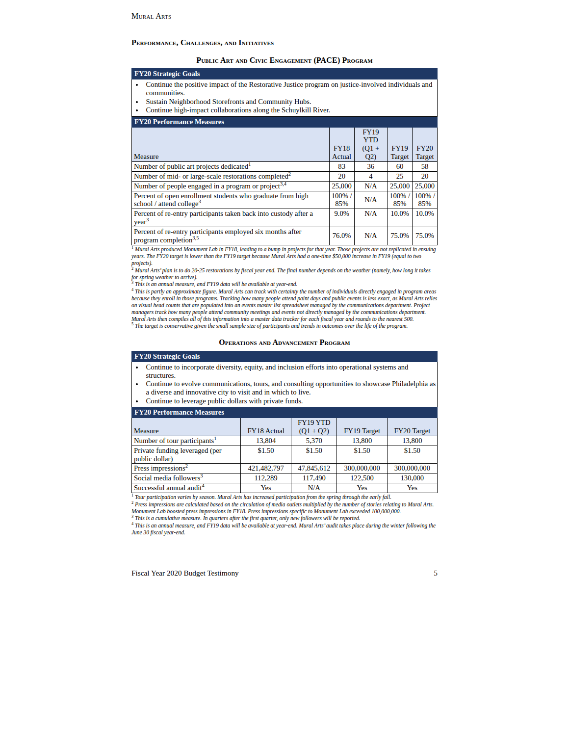Mural Arts
Performance, Challenges, and Initiatives
Public Art and Civic Engagement (PACE) Program
| FY20 Strategic Goals |
| Continue the positive impact of the Restorative Justice program on justice-involved individuals and communities. Sustain Neighborhood Storefronts and Community Hubs. Continue high-impact collaborations along the Schuylkill River. |
| FY20 Performance Measures |
| Measure | FY18 Actual | FY19 YTD (Q1 + Q2) | FY19 Target | FY20 Target |
| Number of public art projects dedicated 1 | 83 | 36 | 60 | 58 |
| Number of mid- or large-scale restorations completed 2 | 20 | 4 | 25 | 20 |
| Number of people engaged in a program or project 3,4 | 25,000 | N/A | 25,000 | 25,000 |
| Percent of open enrollment students who graduate from high school / attend college 3 | 100% / 85% | N/A | 100% / 85% | 100% / 85% |
| Percent of re-entry participants taken back into custody after a year 3 | 9.0% | N/A | 10.0% | 10.0% |
| Percent of re-entry participants employed six months after program completion 3,5 | 76.0% | N/A | 75.0% | 75.0% |
1 Mural Arts produced Monument Lab in FY18, leading to a bump in projects for that year. Those projects are not replicated in ensuing years. The FY20 target is lower than the FY19 target because Mural Arts had a one-time $50,000 increase in FY19 (equal to two projects).
2 Mural Arts’ plan is to do 20-25 restorations by fiscal year end. The final number depends on the weather (namely, how long it takes for spring weather to arrive).
3 This is an annual measure, and FY19 data will be available at year-end.
4 This is partly an approximate figure. Mural Arts can track with certainty the number of individuals directly engaged in program areas because they enroll in those programs. Tracking how many people attend paint days and public events is less exact, as Mural Arts relies on visual head counts that are populated into an events master list spreadsheet managed by the communications department. Project managers track how many people attend community meetings and events not directly managed by the communications department. Mural Arts then compiles all of this information into a master data tracker for each fiscal year and rounds to the nearest 500.
5 The target is conservative given the small sample size of participants and trends in outcomes over the life of the program.
Operations and Advancement Program
| FY20 Strategic Goals |
| Continue to incorporate diversity, equity, and inclusion efforts into operational systems and structures. Continue to evolve communications, tours, and consulting opportunities to showcase Philadelphia as a diverse and innovative city to visit and in which to live. Continue to leverage public dollars with private funds. |
| FY20 Performance Measures |
| Measure | FY18 Actual | FY19 YTD (Q1 + Q2) | FY19 Target | FY20 Target |
| Number of tour participants 1 | 13,804 | 5,370 | 13,800 | 13,800 |
| Private funding leveraged (per public dollar) | $1.50 | $1.50 | $1.50 | $1.50 |
| Press impressions 2 | 421,482,797 | 47,845,612 | 300,000,000 | 300,000,000 |
| Social media followers 3 | 112,289 | 117,490 | 122,500 | 130,000 |
| Successful annual audit 4 | Yes | N/A | Yes | Yes |
1 Tour participation varies by season. Mural Arts has increased participation from the spring through the early fall.
2 Press impressions are calculated based on the circulation of media outlets multiplied by the number of stories relating to Mural Arts. Monument Lab boosted press impressions in FY18. Press impressions specific to Monument Lab exceeded 100,000,000.
3 This is a cumulative measure. In quarters after the first quarter, only new followers will be reported.
4 This is an annual measure, and FY19 data will be available at year-end. Mural Arts’ audit takes place during the winter following the June 30 fiscal year-end.
Fiscal Year 2020 Budget Testimony 5